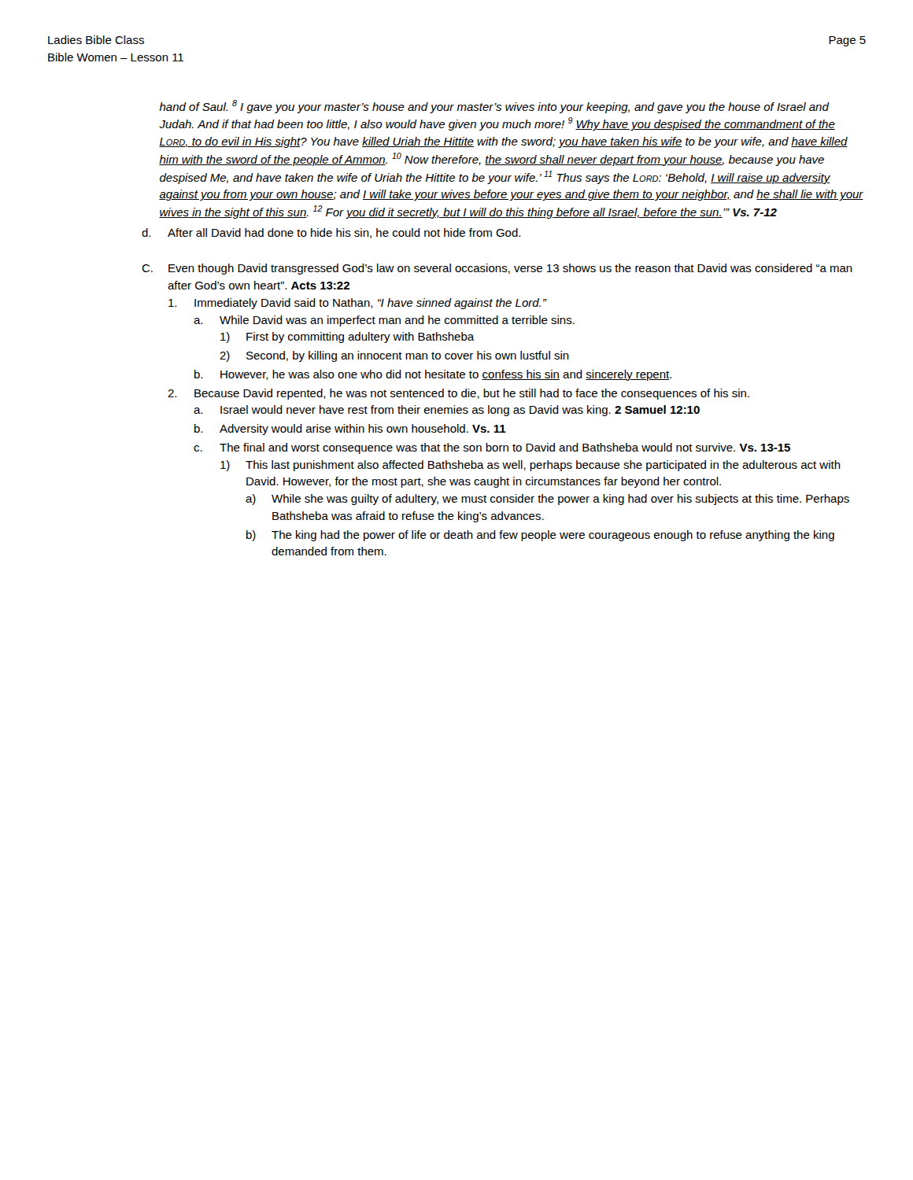Ladies Bible Class
Bible Women – Lesson 11
Page 5
hand of Saul. 8 I gave you your master’s house and your master’s wives into your keeping, and gave you the house of Israel and Judah. And if that had been too little, I also would have given you much more! 9 Why have you despised the commandment of the Lord, to do evil in His sight? You have killed Uriah the Hittite with the sword; you have taken his wife to be your wife, and have killed him with the sword of the people of Ammon. 10 Now therefore, the sword shall never depart from your house, because you have despised Me, and have taken the wife of Uriah the Hittite to be your wife.’ 11 Thus says the Lord: ‘Behold, I will raise up adversity against you from your own house; and I will take your wives before your eyes and give them to your neighbor, and he shall lie with your wives in the sight of this sun. 12 For you did it secretly, but I will do this thing before all Israel, before the sun.’” Vs. 7-12
d. After all David had done to hide his sin, he could not hide from God.
C. Even though David transgressed God’s law on several occasions, verse 13 shows us the reason that David was considered “a man after God’s own heart”. Acts 13:22
1. Immediately David said to Nathan, “I have sinned against the Lord.”
a. While David was an imperfect man and he committed a terrible sins.
1) First by committing adultery with Bathsheba
2) Second, by killing an innocent man to cover his own lustful sin
b. However, he was also one who did not hesitate to confess his sin and sincerely repent.
2. Because David repented, he was not sentenced to die, but he still had to face the consequences of his sin.
a. Israel would never have rest from their enemies as long as David was king. 2 Samuel 12:10
b. Adversity would arise within his own household. Vs. 11
c. The final and worst consequence was that the son born to David and Bathsheba would not survive. Vs. 13-15
1) This last punishment also affected Bathsheba as well, perhaps because she participated in the adulterous act with David. However, for the most part, she was caught in circumstances far beyond her control.
a) While she was guilty of adultery, we must consider the power a king had over his subjects at this time. Perhaps Bathsheba was afraid to refuse the king’s advances.
b) The king had the power of life or death and few people were courageous enough to refuse anything the king demanded from them.